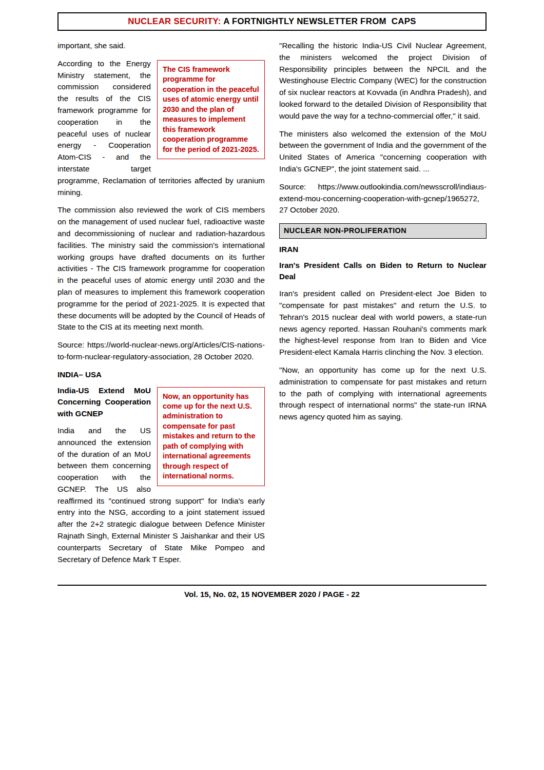NUCLEAR SECURITY: A FORTNIGHTLY NEWSLETTER FROM CAPS
important, she said.
The CIS framework programme for cooperation in the peaceful uses of atomic energy until 2030 and the plan of measures to implement this framework cooperation programme for the period of 2021-2025.
According to the Energy Ministry statement, the commission considered the results of the CIS framework programme for cooperation in the peaceful uses of nuclear energy - Cooperation Atom-CIS - and the interstate target programme, Reclamation of territories affected by uranium mining.
The commission also reviewed the work of CIS members on the management of used nuclear fuel, radioactive waste and decommissioning of nuclear and radiation-hazardous facilities. The ministry said the commission's international working groups have drafted documents on its further activities - The CIS framework programme for cooperation in the peaceful uses of atomic energy until 2030 and the plan of measures to implement this framework cooperation programme for the period of 2021-2025. It is expected that these documents will be adopted by the Council of Heads of State to the CIS at its meeting next month.
Source: https://world-nuclear-news.org/Articles/CIS-nations-to-form-nuclear-regulatory-association, 28 October 2020.
INDIA– USA
Now, an opportunity has come up for the next U.S. administration to compensate for past mistakes and return to the path of complying with international agreements through respect of international norms.
India-US Extend MoU Concerning Cooperation with GCNEP
India and the US announced the extension of the duration of an MoU between them concerning cooperation with the GCNEP. The US also reaffirmed its "continued strong support" for India's early entry into the NSG, according to a joint statement issued after the 2+2 strategic dialogue between Defence Minister Rajnath Singh, External Minister S Jaishankar and their US counterparts Secretary of State Mike Pompeo and Secretary of Defence Mark T Esper.
"Recalling the historic India-US Civil Nuclear Agreement, the ministers welcomed the project Division of Responsibility principles between the NPCIL and the Westinghouse Electric Company (WEC) for the construction of six nuclear reactors at Kovvada (in Andhra Pradesh), and looked forward to the detailed Division of Responsibility that would pave the way for a techno-commercial offer," it said.
The ministers also welcomed the extension of the MoU between the government of India and the government of the United States of America "concerning cooperation with India's GCNEP", the joint statement said. ...
Source: https://www.outlookindia.com/newsscroll/indiaus-extend-mou-concerning-cooperation-with-gcnep/1965272, 27 October 2020.
NUCLEAR NON-PROLIFERATION
IRAN
Iran's President Calls on Biden to Return to Nuclear Deal
Iran's president called on President-elect Joe Biden to "compensate for past mistakes" and return the U.S. to Tehran's 2015 nuclear deal with world powers, a state-run news agency reported. Hassan Rouhani's comments mark the highest-level response from Iran to Biden and Vice President-elect Kamala Harris clinching the Nov. 3 election.
"Now, an opportunity has come up for the next U.S. administration to compensate for past mistakes and return to the path of complying with international agreements through respect of international norms" the state-run IRNA news agency quoted him as saying.
Vol. 15, No. 02, 15 NOVEMBER 2020 / PAGE - 22